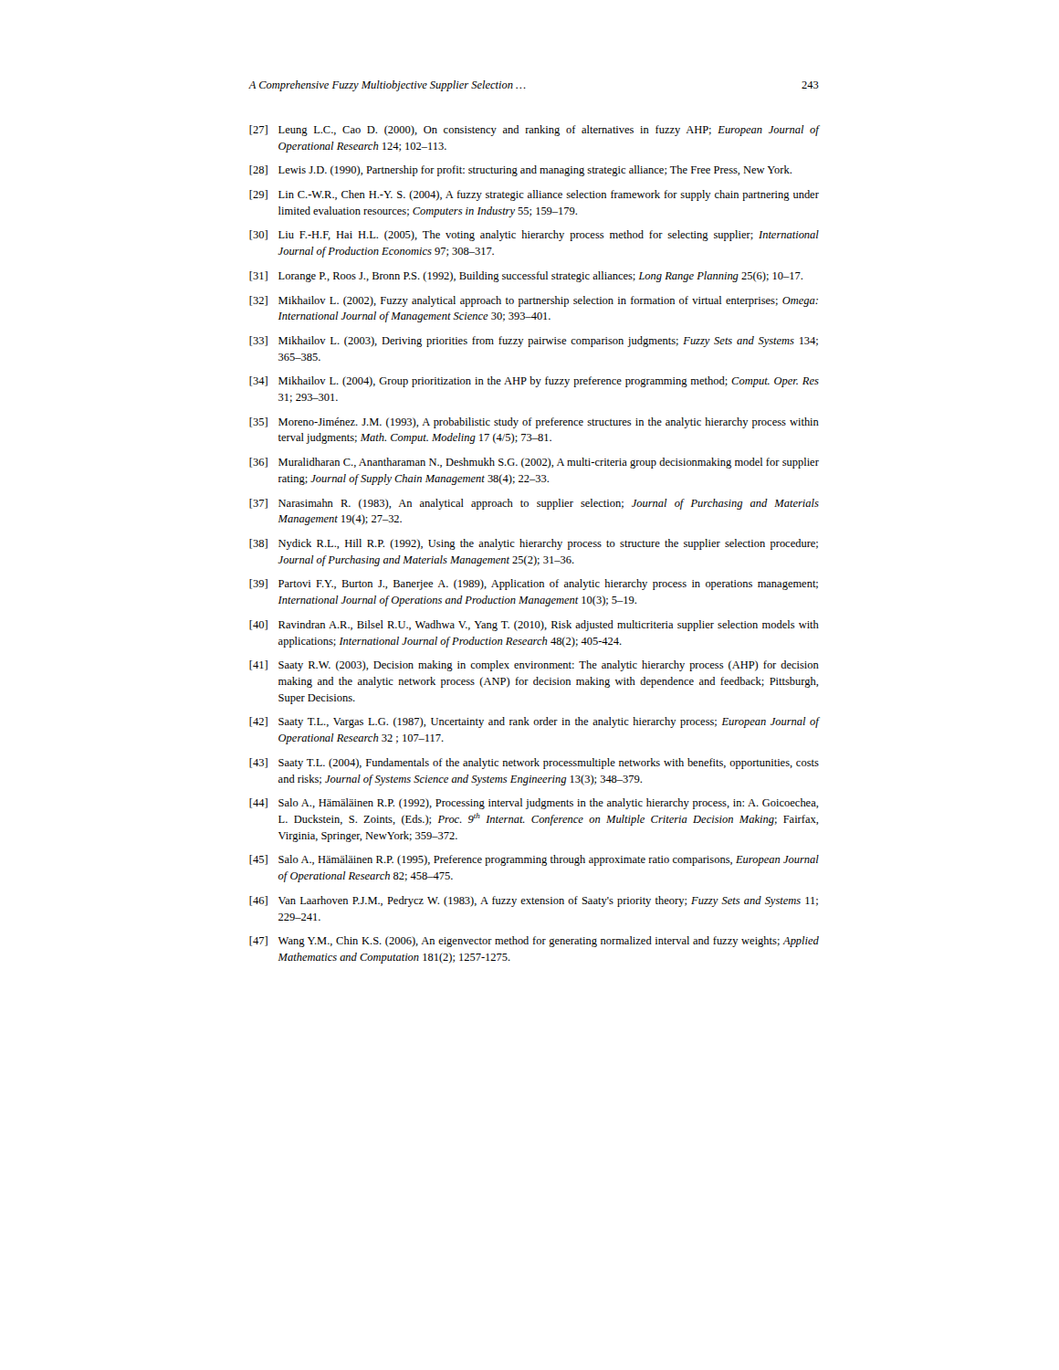A Comprehensive Fuzzy Multiobjective Supplier Selection … 243
[27] Leung L.C., Cao D. (2000), On consistency and ranking of alternatives in fuzzy AHP; European Journal of Operational Research 124; 102–113.
[28] Lewis J.D. (1990), Partnership for profit: structuring and managing strategic alliance; The Free Press, New York.
[29] Lin C.-W.R., Chen H.-Y. S. (2004), A fuzzy strategic alliance selection framework for supply chain partnering under limited evaluation resources; Computers in Industry 55; 159–179.
[30] Liu F.-H.F, Hai H.L. (2005), The voting analytic hierarchy process method for selecting supplier; International Journal of Production Economics 97; 308–317.
[31] Lorange P., Roos J., Bronn P.S. (1992), Building successful strategic alliances; Long Range Planning 25(6); 10–17.
[32] Mikhailov L. (2002), Fuzzy analytical approach to partnership selection in formation of virtual enterprises; Omega: International Journal of Management Science 30; 393–401.
[33] Mikhailov L. (2003), Deriving priorities from fuzzy pairwise comparison judgments; Fuzzy Sets and Systems 134; 365–385.
[34] Mikhailov L. (2004), Group prioritization in the AHP by fuzzy preference programming method; Comput. Oper. Res 31; 293–301.
[35] Moreno-Jiménez. J.M. (1993), A probabilistic study of preference structures in the analytic hierarchy process within terval judgments; Math. Comput. Modeling 17 (4/5); 73–81.
[36] Muralidharan C., Anantharaman N., Deshmukh S.G. (2002), A multi-criteria group decisionmaking model for supplier rating; Journal of Supply Chain Management 38(4); 22–33.
[37] Narasimahn R. (1983), An analytical approach to supplier selection; Journal of Purchasing and Materials Management 19(4); 27–32.
[38] Nydick R.L., Hill R.P. (1992), Using the analytic hierarchy process to structure the supplier selection procedure; Journal of Purchasing and Materials Management 25(2); 31–36.
[39] Partovi F.Y., Burton J., Banerjee A. (1989), Application of analytic hierarchy process in operations management; International Journal of Operations and Production Management 10(3); 5–19.
[40] Ravindran A.R., Bilsel R.U., Wadhwa V., Yang T. (2010), Risk adjusted multicriteria supplier selection models with applications; International Journal of Production Research 48(2); 405-424.
[41] Saaty R.W. (2003), Decision making in complex environment: The analytic hierarchy process (AHP) for decision making and the analytic network process (ANP) for decision making with dependence and feedback; Pittsburgh, Super Decisions.
[42] Saaty T.L., Vargas L.G. (1987), Uncertainty and rank order in the analytic hierarchy process; European Journal of Operational Research 32 ; 107–117.
[43] Saaty T.L. (2004), Fundamentals of the analytic network processmultiple networks with benefits, opportunities, costs and risks; Journal of Systems Science and Systems Engineering 13(3); 348–379.
[44] Salo A., Hämäläinen R.P. (1992), Processing interval judgments in the analytic hierarchy process, in: A. Goicoechea, L. Duckstein, S. Zoints, (Eds.); Proc. 9th Internat. Conference on Multiple Criteria Decision Making; Fairfax, Virginia, Springer, NewYork; 359–372.
[45] Salo A., Hämäläinen R.P. (1995), Preference programming through approximate ratio comparisons, European Journal of Operational Research 82; 458–475.
[46] Van Laarhoven P.J.M., Pedrycz W. (1983), A fuzzy extension of Saaty's priority theory; Fuzzy Sets and Systems 11; 229–241.
[47] Wang Y.M., Chin K.S. (2006), An eigenvector method for generating normalized interval and fuzzy weights; Applied Mathematics and Computation 181(2); 1257-1275.